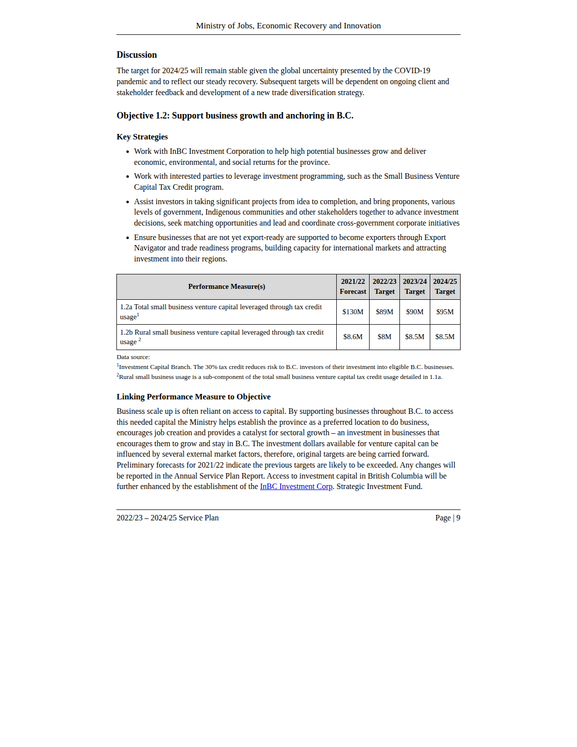Ministry of Jobs, Economic Recovery and Innovation
Discussion
The target for 2024/25 will remain stable given the global uncertainty presented by the COVID-19 pandemic and to reflect our steady recovery. Subsequent targets will be dependent on ongoing client and stakeholder feedback and development of a new trade diversification strategy.
Objective 1.2: Support business growth and anchoring in B.C.
Key Strategies
Work with InBC Investment Corporation to help high potential businesses grow and deliver economic, environmental, and social returns for the province.
Work with interested parties to leverage investment programming, such as the Small Business Venture Capital Tax Credit program.
Assist investors in taking significant projects from idea to completion, and bring proponents, various levels of government, Indigenous communities and other stakeholders together to advance investment decisions, seek matching opportunities and lead and coordinate cross-government corporate initiatives
Ensure businesses that are not yet export-ready are supported to become exporters through Export Navigator and trade readiness programs, building capacity for international markets and attracting investment into their regions.
| Performance Measure(s) | 2021/22 Forecast | 2022/23 Target | 2023/24 Target | 2024/25 Target |
| --- | --- | --- | --- | --- |
| 1.2a Total small business venture capital leveraged through tax credit usage 1 | $130M | $89M | $90M | $95M |
| 1.2b Rural small business venture capital leveraged through tax credit usage 2 | $8.6M | $8M | $8.5M | $8.5M |
Data source:
1Investment Capital Branch. The 30% tax credit reduces risk to B.C. investors of their investment into eligible B.C. businesses.
2Rural small business usage is a sub-component of the total small business venture capital tax credit usage detailed in 1.1a.
Linking Performance Measure to Objective
Business scale up is often reliant on access to capital. By supporting businesses throughout B.C. to access this needed capital the Ministry helps establish the province as a preferred location to do business, encourages job creation and provides a catalyst for sectoral growth – an investment in businesses that encourages them to grow and stay in B.C. The investment dollars available for venture capital can be influenced by several external market factors, therefore, original targets are being carried forward. Preliminary forecasts for 2021/22 indicate the previous targets are likely to be exceeded. Any changes will be reported in the Annual Service Plan Report. Access to investment capital in British Columbia will be further enhanced by the establishment of the InBC Investment Corp. Strategic Investment Fund.
2022/23 – 2024/25 Service Plan Page | 9